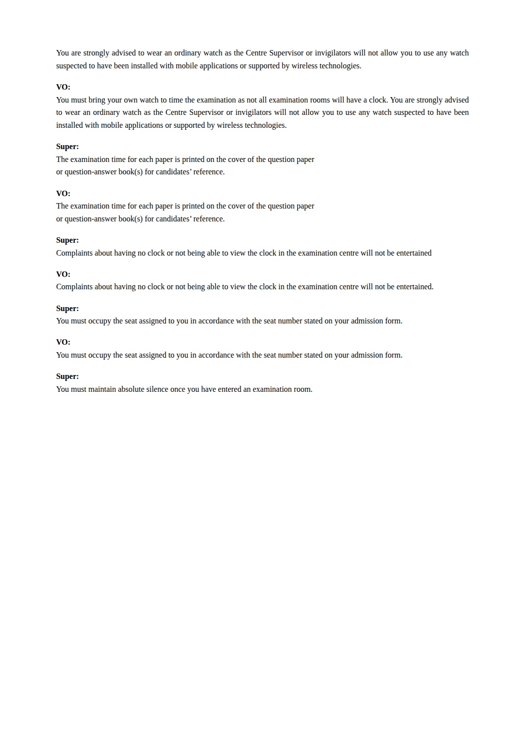You are strongly advised to wear an ordinary watch as the Centre Supervisor or invigilators will not allow you to use any watch suspected to have been installed with mobile applications or supported by wireless technologies.
VO:
You must bring your own watch to time the examination as not all examination rooms will have a clock. You are strongly advised to wear an ordinary watch as the Centre Supervisor or invigilators will not allow you to use any watch suspected to have been installed with mobile applications or supported by wireless technologies.
Super:
The examination time for each paper is printed on the cover of the question paper
or question-answer book(s) for candidates’ reference.
VO:
The examination time for each paper is printed on the cover of the question paper
or question-answer book(s) for candidates’ reference.
Super:
Complaints about having no clock or not being able to view the clock in the examination centre will not be entertained
VO:
Complaints about having no clock or not being able to view the clock in the examination centre will not be entertained.
Super:
You must occupy the seat assigned to you in accordance with the seat number stated on your admission form.
VO:
You must occupy the seat assigned to you in accordance with the seat number stated on your admission form.
Super:
You must maintain absolute silence once you have entered an examination room.